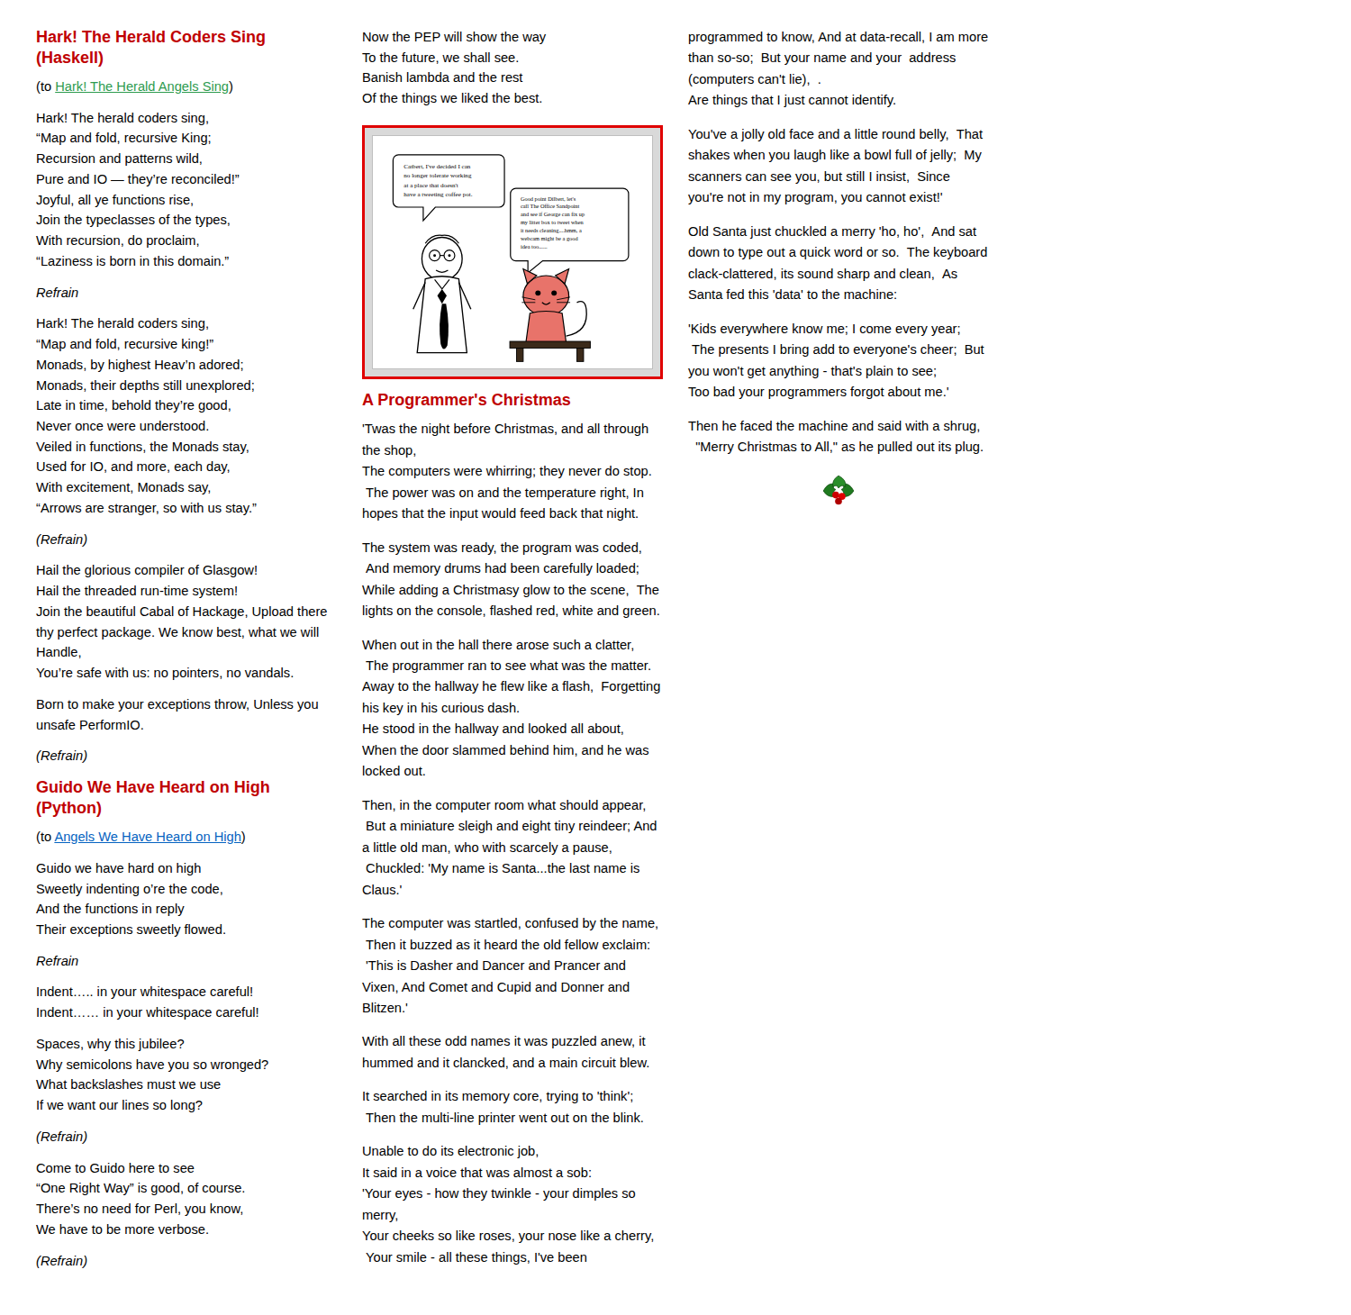Hark! The Herald Coders Sing (Haskell)
(to Hark! The Herald Angels Sing)
Hark! The herald coders sing,
“Map and fold, recursive King;
Recursion and patterns wild,
Pure and IO — they’re reconciled!”
Joyful, all ye functions rise,
Join the typeclasses of the types,
With recursion, do proclaim,
“Laziness is born in this domain.”
Refrain
Hark! The herald coders sing,
“Map and fold, recursive king!”
Monads, by highest Heav’n adored;
Monads, their depths still unexplored;
Late in time, behold they’re good,
Never once were understood.
Veiled in functions, the Monads stay,
Used for IO, and more, each day,
With excitement, Monads say,
“Arrows are stranger, so with us stay.”
(Refrain)
Hail the glorious compiler of Glasgow!
Hail the threaded run-time system!
Join the beautiful Cabal of Hackage, Upload there thy perfect package. We know best, what we will Handle,
You’re safe with us: no pointers, no vandals.
Born to make your exceptions throw, Unless you unsafe PerformIO.
(Refrain)
Guido We Have Heard on High (Python)
(to Angels We Have Heard on High)
Guido we have hard on high
Sweetly indenting o’re the code,
And the functions in reply
Their exceptions sweetly flowed.
Refrain
Indent….. in your whitespace careful!
Indent…… in your whitespace careful!
Spaces, why this jubilee?
Why semicolons have you so wronged?
What backslashes must we use
If we want our lines so long?
(Refrain)
Come to Guido here to see
“One Right Way” is good, of course.
There’s no need for Perl, you know,
We have to be more verbose.
(Refrain)
Now the PEP will show the way
To the future, we shall see.
Banish lambda and the rest
Of the things we liked the best.
Catbert, I've decided I can no longer tolerate working at a place that doesn't have a tweeting coffee pot. Good point Dilbert, let's call The Office Sandpoint and see if George can fix up my litter box to tweet when it needs cleaning....hmm, a webcam might be a good idea too......
A Programmer's Christmas
'Twas the night before Christmas, and all through the shop,
The computers were whirring; they never do stop. The power was on and the temperature right, In hopes that the input would feed back that night.
The system was ready, the program was coded, And memory drums had been carefully loaded; While adding a Christmasy glow to the scene, The lights on the console, flashed red, white and green.
When out in the hall there arose such a clatter, The programmer ran to see what was the matter. Away to the hallway he flew like a flash, Forgetting his key in his curious dash.
He stood in the hallway and looked all about,
When the door slammed behind him, and he was locked out.
Then, in the computer room what should appear, But a miniature sleigh and eight tiny reindeer; And a little old man, who with scarcely a pause, Chuckled: 'My name is Santa...the last name is Claus.'
The computer was startled, confused by the name, Then it buzzed as it heard the old fellow exclaim: 'This is Dasher and Dancer and Prancer and Vixen, And Comet and Cupid and Donner and Blitzen.'
With all these odd names it was puzzled anew, it hummed and it clancked, and a main circuit blew.
It searched in its memory core, trying to 'think'; Then the multi-line printer went out on the blink.
Unable to do its electronic job,
It said in a voice that was almost a sob:
'Your eyes - how they twinkle - your dimples so merry,
Your cheeks so like roses, your nose like a cherry, Your smile - all these things, I've been programmed to know, And at data-recall, I am more than so-so; But your name and your address (computers can't lie), .
Are things that I just cannot identify.
You've a jolly old face and a little round belly, That shakes when you laugh like a bowl full of jelly; My scanners can see you, but still I insist, Since you're not in my program, you cannot exist!'
Old Santa just chuckled a merry 'ho, ho', And sat down to type out a quick word or so. The keyboard clack-clattered, its sound sharp and clean, As Santa fed this 'data' to the machine:
'Kids everywhere know me; I come every year; The presents I bring add to everyone's cheer; But you won't get anything - that's plain to see;
Too bad your programmers forgot about me.'
Then he faced the machine and said with a shrug, "Merry Christmas to All," as he pulled out its plug.